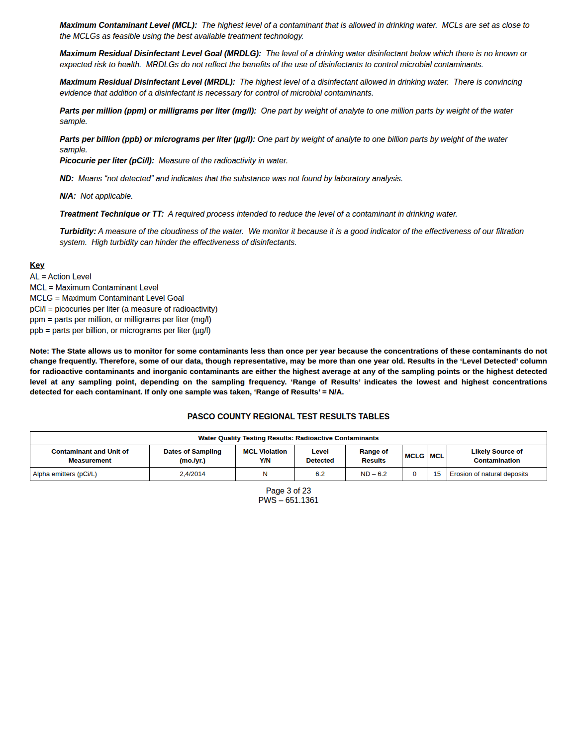Maximum Contaminant Level (MCL): The highest level of a contaminant that is allowed in drinking water. MCLs are set as close to the MCLGs as feasible using the best available treatment technology.
Maximum Residual Disinfectant Level Goal (MRDLG): The level of a drinking water disinfectant below which there is no known or expected risk to health. MRDLGs do not reflect the benefits of the use of disinfectants to control microbial contaminants.
Maximum Residual Disinfectant Level (MRDL): The highest level of a disinfectant allowed in drinking water. There is convincing evidence that addition of a disinfectant is necessary for control of microbial contaminants.
Parts per million (ppm) or milligrams per liter (mg/l): One part by weight of analyte to one million parts by weight of the water sample.
Parts per billion (ppb) or micrograms per liter (µg/l): One part by weight of analyte to one billion parts by weight of the water sample.
Picocurie per liter (pCi/l): Measure of the radioactivity in water.
ND: Means “not detected” and indicates that the substance was not found by laboratory analysis.
N/A: Not applicable.
Treatment Technique or TT: A required process intended to reduce the level of a contaminant in drinking water.
Turbidity: A measure of the cloudiness of the water. We monitor it because it is a good indicator of the effectiveness of our filtration system. High turbidity can hinder the effectiveness of disinfectants.
Key
AL = Action Level
MCL = Maximum Contaminant Level
MCLG = Maximum Contaminant Level Goal
pCi/l = picocuries per liter (a measure of radioactivity)
ppm = parts per million, or milligrams per liter (mg/l)
ppb = parts per billion, or micrograms per liter (µg/l)
Note: The State allows us to monitor for some contaminants less than once per year because the concentrations of these contaminants do not change frequently. Therefore, some of our data, though representative, may be more than one year old. Results in the ‘Level Detected’ column for radioactive contaminants and inorganic contaminants are either the highest average at any of the sampling points or the highest detected level at any sampling point, depending on the sampling frequency. ‘Range of Results’ indicates the lowest and highest concentrations detected for each contaminant. If only one sample was taken, ‘Range of Results’ = N/A.
PASCO COUNTY REGIONAL TEST RESULTS TABLES
Water Quality Testing Results: Radioactive Contaminants
| Contaminant and Unit of Measurement | Dates of Sampling (mo./yr.) | MCL Violation Y/N | Level Detected | Range of Results | MCLG | MCL | Likely Source of Contamination |
| --- | --- | --- | --- | --- | --- | --- | --- |
| Alpha emitters (pCi/L) | 2,4/2014 | N | 6.2 | ND – 6.2 | 0 | 15 | Erosion of natural deposits |
Page 3 of 23
PWS – 651.1361